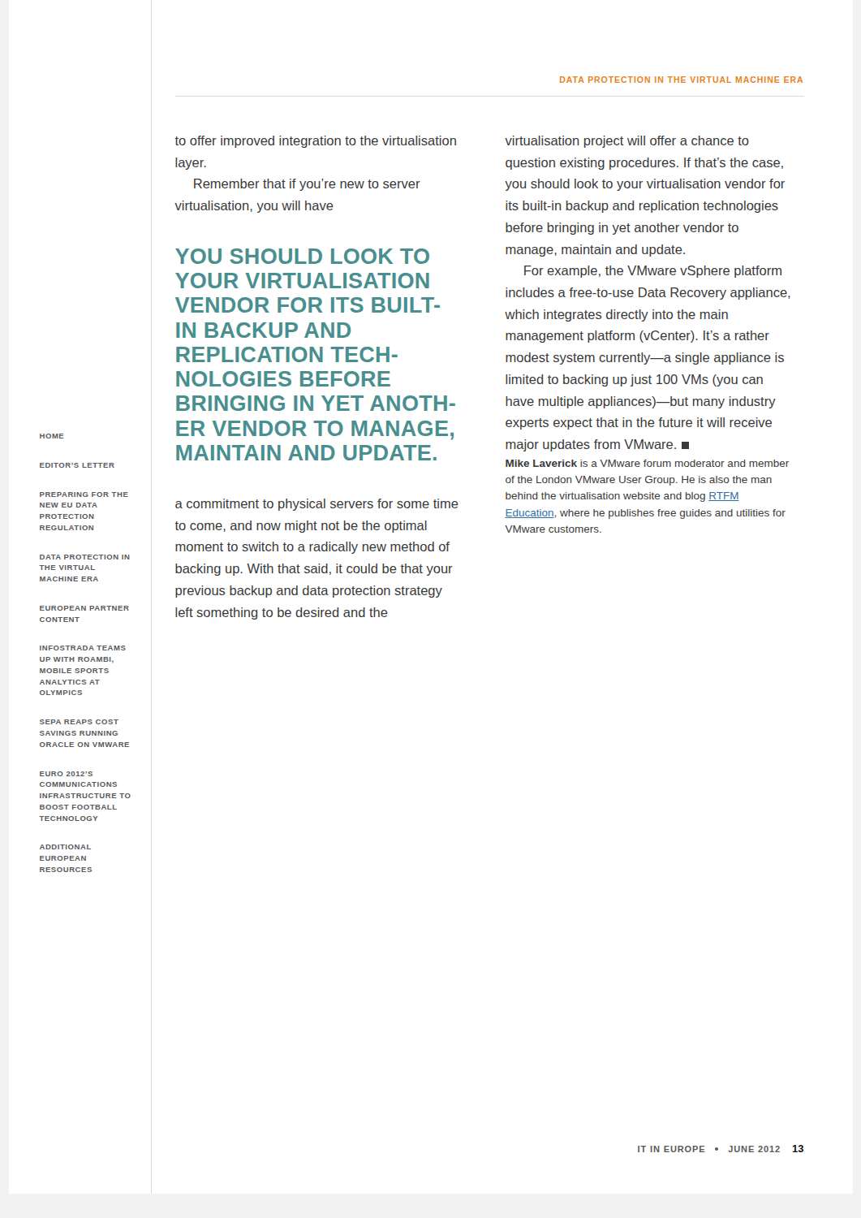Data Protection in the Virtual Machine Era
Home
Editor’s Letter
Preparing for the New EU Data Protection Regulation
Data Protection in the Virtual Machine Era
European Partner Content
Infostrada Teams Up with Roambi, Mobile Sports Analytics at Olympics
SEPA Reaps Cost Savings Running Oracle on VMware
Euro 2012’s Communications Infrastructure to Boost Football Technology
Additional European Resources
to offer improved integration to the virtualisation layer.
Remember that if you’re new to server virtualisation, you will have
You should look to your virtualisa­tion vendor for its built-in backup and replication tech­nologies before bringing in yet anoth­er vendor to manage, maintain and update.
a commitment to physical servers for some time to come, and now might not be the optimal moment to switch to a radically new method of backing up. With that said, it could be that your previous backup and data protection strategy left something to be desired and the
virtualisation project will offer a chance to question existing proce­dures. If that’s the case, you should look to your virtualisation vendor for its built-in backup and replica­tion technologies before bringing in yet another vendor to manage, maintain and update.
For example, the VMware vSphere platform includes a free-to-use Data Recovery appliance, which integrates directly into the main management platform (vCenter). It’s a rather modest system currently—a single appli­ance is limited to backing up just 100 VMs (you can have multiple appliances)—but many industry experts expect that in the future it will receive major updates from VMware.
Mike Laverick is a VMware forum modera­tor and member of the London VMware User Group. He is also the man behind the virtualisa­tion website and blog RTFM Education, where he publishes free guides and utilities for VMware customers.
IT in Europe June 2012 13